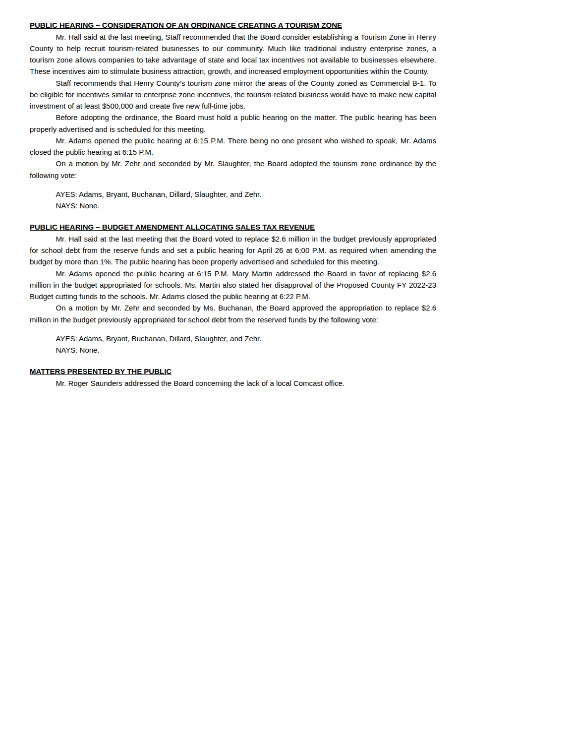Public Hearing – Consideration of an Ordinance Creating a Tourism Zone
Mr. Hall said at the last meeting, Staff recommended that the Board consider establishing a Tourism Zone in Henry County to help recruit tourism-related businesses to our community. Much like traditional industry enterprise zones, a tourism zone allows companies to take advantage of state and local tax incentives not available to businesses elsewhere. These incentives aim to stimulate business attraction, growth, and increased employment opportunities within the County.
Staff recommends that Henry County’s tourism zone mirror the areas of the County zoned as Commercial B-1. To be eligible for incentives similar to enterprise zone incentives, the tourism-related business would have to make new capital investment of at least $500,000 and create five new full-time jobs.
Before adopting the ordinance, the Board must hold a public hearing on the matter. The public hearing has been properly advertised and is scheduled for this meeting.
Mr. Adams opened the public hearing at 6:15 P.M. There being no one present who wished to speak, Mr. Adams closed the public hearing at 6:15 P.M.
On a motion by Mr. Zehr and seconded by Mr. Slaughter, the Board adopted the tourism zone ordinance by the following vote:
AYES: Adams, Bryant, Buchanan, Dillard, Slaughter, and Zehr.
NAYS: None.
Public Hearing – Budget Amendment Allocating Sales Tax Revenue
Mr. Hall said at the last meeting that the Board voted to replace $2.6 million in the budget previously appropriated for school debt from the reserve funds and set a public hearing for April 26 at 6:00 P.M. as required when amending the budget by more than 1%. The public hearing has been properly advertised and scheduled for this meeting.
Mr. Adams opened the public hearing at 6:15 P.M. Mary Martin addressed the Board in favor of replacing $2.6 million in the budget appropriated for schools. Ms. Martin also stated her disapproval of the Proposed County FY 2022-23 Budget cutting funds to the schools. Mr. Adams closed the public hearing at 6:22 P.M.
On a motion by Mr. Zehr and seconded by Ms. Buchanan, the Board approved the appropriation to replace $2.6 million in the budget previously appropriated for school debt from the reserved funds by the following vote:
AYES: Adams, Bryant, Buchanan, Dillard, Slaughter, and Zehr.
NAYS: None.
Matters Presented by the Public
Mr. Roger Saunders addressed the Board concerning the lack of a local Comcast office.